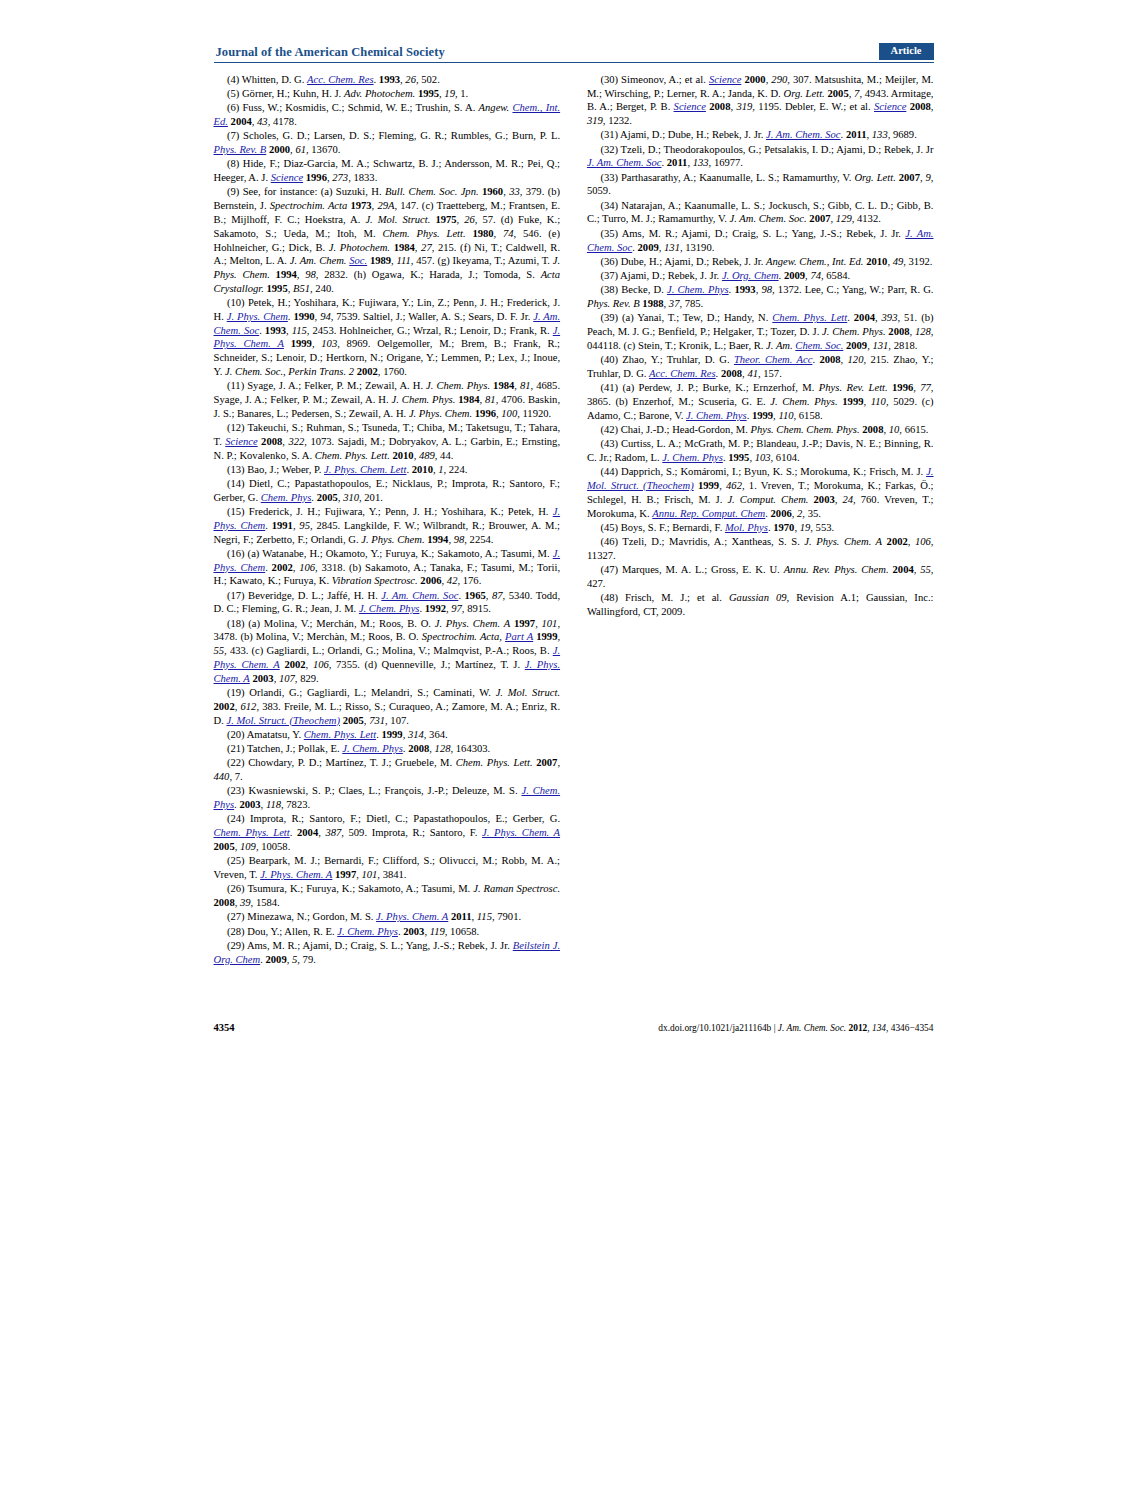Journal of the American Chemical Society
Article
(4) Whitten, D. G. Acc. Chem. Res. 1993, 26, 502.
(5) Görner, H.; Kuhn, H. J. Adv. Photochem. 1995, 19, 1.
(6) Fuss, W.; Kosmidis, C.; Schmid, W. E.; Trushin, S. A. Angew. Chem., Int. Ed. 2004, 43, 4178.
(7) Scholes, G. D.; Larsen, D. S.; Fleming, G. R.; Rumbles, G.; Burn, P. L. Phys. Rev. B 2000, 61, 13670.
(8) Hide, F.; Diaz-Garcia, M. A.; Schwartz, B. J.; Andersson, M. R.; Pei, Q.; Heeger, A. J. Science 1996, 273, 1833.
(9) See, for instance: (a) Suzuki, H. Bull. Chem. Soc. Jpn. 1960, 33, 379. (b) Bernstein, J. Spectrochim. Acta 1973, 29A, 147. (c) Traetteberg, M.; Frantsen, E. B.; Mijlhoff, F. C.; Hoekstra, A. J. Mol. Struct. 1975, 26, 57. (d) Fuke, K.; Sakamoto, S.; Ueda, M.; Itoh, M. Chem. Phys. Lett. 1980, 74, 546. (e) Hohlneicher, G.; Dick, B. J. Photochem. 1984, 27, 215. (f) Ni, T.; Caldwell, R. A.; Melton, L. A. J. Am. Chem. Soc. 1989, 111, 457. (g) Ikeyama, T.; Azumi, T. J. Phys. Chem. 1994, 98, 2832. (h) Ogawa, K.; Harada, J.; Tomoda, S. Acta Crystallogr. 1995, B51, 240.
(10) Petek, H.; Yoshihara, K.; Fujiwara, Y.; Lin, Z.; Penn, J. H.; Frederick, J. H. J. Phys. Chem. 1990, 94, 7539. Saltiel, J.; Waller, A. S.; Sears, D. F. Jr. J. Am. Chem. Soc. 1993, 115, 2453. Hohlneicher, G.; Wrzal, R.; Lenoir, D.; Frank, R. J. Phys. Chem. A 1999, 103, 8969. Oelgemoller, M.; Brem, B.; Frank, R.; Schneider, S.; Lenoir, D.; Hertkorn, N.; Origane, Y.; Lemmen, P.; Lex, J.; Inoue, Y. J. Chem. Soc., Perkin Trans. 2 2002, 1760.
(11) Syage, J. A.; Felker, P. M.; Zewail, A. H. J. Chem. Phys. 1984, 81, 4685. Syage, J. A.; Felker, P. M.; Zewail, A. H. J. Chem. Phys. 1984, 81, 4706. Baskin, J. S.; Banares, L.; Pedersen, S.; Zewail, A. H. J. Phys. Chem. 1996, 100, 11920.
(12) Takeuchi, S.; Ruhman, S.; Tsuneda, T.; Chiba, M.; Taketsugu, T.; Tahara, T. Science 2008, 322, 1073. Sajadi, M.; Dobryakov, A. L.; Garbin, E.; Ernsting, N. P.; Kovalenko, S. A. Chem. Phys. Lett. 2010, 489, 44.
(13) Bao, J.; Weber, P. J. Phys. Chem. Lett. 2010, 1, 224.
(14) Dietl, C.; Papastathopoulos, E.; Nicklaus, P.; Improta, R.; Santoro, F.; Gerber, G. Chem. Phys. 2005, 310, 201.
(15) Frederick, J. H.; Fujiwara, Y.; Penn, J. H.; Yoshihara, K.; Petek, H. J. Phys. Chem. 1991, 95, 2845. Langkilde, F. W.; Wilbrandt, R.; Brouwer, A. M.; Negri, F.; Zerbetto, F.; Orlandi, G. J. Phys. Chem. 1994, 98, 2254.
(16) (a) Watanabe, H.; Okamoto, Y.; Furuya, K.; Sakamoto, A.; Tasumi, M. J. Phys. Chem. 2002, 106, 3318. (b) Sakamoto, A.; Tanaka, F.; Tasumi, M.; Torii, H.; Kawato, K.; Furuya, K. Vibration Spectrosc. 2006, 42, 176.
(17) Beveridge, D. L.; Jaffé, H. H. J. Am. Chem. Soc. 1965, 87, 5340. Todd, D. C.; Fleming, G. R.; Jean, J. M. J. Chem. Phys. 1992, 97, 8915.
(18) (a) Molina, V.; Merchán, M.; Roos, B. O. J. Phys. Chem. A 1997, 101, 3478. (b) Molina, V.; Merchàn, M.; Roos, B. O. Spectrochim. Acta, Part A 1999, 55, 433. (c) Gagliardi, L.; Orlandi, G.; Molina, V.; Malmqvist, P.-A.; Roos, B. J. Phys. Chem. A 2002, 106, 7355. (d) Quenneville, J.; Martínez, T. J. J. Phys. Chem. A 2003, 107, 829.
(19) Orlandi, G.; Gagliardi, L.; Melandri, S.; Caminati, W. J. Mol. Struct. 2002, 612, 383. Freile, M. L.; Risso, S.; Curaqueo, A.; Zamore, M. A.; Enriz, R. D. J. Mol. Struct. (Theochem) 2005, 731, 107.
(20) Amatatsu, Y. Chem. Phys. Lett. 1999, 314, 364.
(21) Tatchen, J.; Pollak, E. J. Chem. Phys. 2008, 128, 164303.
(22) Chowdary, P. D.; Martínez, T. J.; Gruebele, M. Chem. Phys. Lett. 2007, 440, 7.
(23) Kwasniewski, S. P.; Claes, L.; François, J.-P.; Deleuze, M. S. J. Chem. Phys. 2003, 118, 7823.
(24) Improta, R.; Santoro, F.; Dietl, C.; Papastathopoulos, E.; Gerber, G. Chem. Phys. Lett. 2004, 387, 509. Improta, R.; Santoro, F. J. Phys. Chem. A 2005, 109, 10058.
(25) Bearpark, M. J.; Bernardi, F.; Clifford, S.; Olivucci, M.; Robb, M. A.; Vreven, T. J. Phys. Chem. A 1997, 101, 3841.
(26) Tsumura, K.; Furuya, K.; Sakamoto, A.; Tasumi, M. J. Raman Spectrosc. 2008, 39, 1584.
(27) Minezawa, N.; Gordon, M. S. J. Phys. Chem. A 2011, 115, 7901.
(28) Dou, Y.; Allen, R. E. J. Chem. Phys. 2003, 119, 10658.
(29) Ams, M. R.; Ajami, D.; Craig, S. L.; Yang, J.-S.; Rebek, J. Jr. Beilstein J. Org. Chem. 2009, 5, 79.
(30) Simeonov, A.; et al. Science 2000, 290, 307. Matsushita, M.; Meijler, M. M.; Wirsching, P.; Lerner, R. A.; Janda, K. D. Org. Lett. 2005, 7, 4943. Armitage, B. A.; Berget, P. B. Science 2008, 319, 1195. Debler, E. W.; et al. Science 2008, 319, 1232.
(31) Ajami, D.; Dube, H.; Rebek, J. Jr. J. Am. Chem. Soc. 2011, 133, 9689.
(32) Tzeli, D.; Theodorakopoulos, G.; Petsalakis, I. D.; Ajami, D.; Rebek, J. Jr J. Am. Chem. Soc. 2011, 133, 16977.
(33) Parthasarathy, A.; Kaanumalle, L. S.; Ramamurthy, V. Org. Lett. 2007, 9, 5059.
(34) Natarajan, A.; Kaanumalle, L. S.; Jockusch, S.; Gibb, C. L. D.; Gibb, B. C.; Turro, M. J.; Ramamurthy, V. J. Am. Chem. Soc. 2007, 129, 4132.
(35) Ams, M. R.; Ajami, D.; Craig, S. L.; Yang, J.-S.; Rebek, J. Jr. J. Am. Chem. Soc. 2009, 131, 13190.
(36) Dube, H.; Ajami, D.; Rebek, J. Jr. Angew. Chem., Int. Ed. 2010, 49, 3192.
(37) Ajami, D.; Rebek, J. Jr. J. Org. Chem. 2009, 74, 6584.
(38) Becke, D. J. Chem. Phys. 1993, 98, 1372. Lee, C.; Yang, W.; Parr, R. G. Phys. Rev. B 1988, 37, 785.
(39) (a) Yanai, T.; Tew, D.; Handy, N. Chem. Phys. Lett. 2004, 393, 51. (b) Peach, M. J. G.; Benfield, P.; Helgaker, T.; Tozer, D. J. J. Chem. Phys. 2008, 128, 044118. (c) Stein, T.; Kronik, L.; Baer, R. J. Am. Chem. Soc. 2009, 131, 2818.
(40) Zhao, Y.; Truhlar, D. G. Theor. Chem. Acc. 2008, 120, 215. Zhao, Y.; Truhlar, D. G. Acc. Chem. Res. 2008, 41, 157.
(41) (a) Perdew, J. P.; Burke, K.; Ernzerhof, M. Phys. Rev. Lett. 1996, 77, 3865. (b) Enzerhof, M.; Scuseria, G. E. J. Chem. Phys. 1999, 110, 5029. (c) Adamo, C.; Barone, V. J. Chem. Phys. 1999, 110, 6158.
(42) Chai, J.-D.; Head-Gordon, M. Phys. Chem. Chem. Phys. 2008, 10, 6615.
(43) Curtiss, L. A.; McGrath, M. P.; Blandeau, J.-P.; Davis, N. E.; Binning, R. C. Jr.; Radom, L. J. Chem. Phys. 1995, 103, 6104.
(44) Dapprich, S.; Komáromi, I.; Byun, K. S.; Morokuma, K.; Frisch, M. J. J. Mol. Struct. (Theochem) 1999, 462, 1. Vreven, T.; Morokuma, K.; Farkas, Ö.; Schlegel, H. B.; Frisch, M. J. J. Comput. Chem. 2003, 24, 760. Vreven, T.; Morokuma, K. Annu. Rep. Comput. Chem. 2006, 2, 35.
(45) Boys, S. F.; Bernardi, F. Mol. Phys. 1970, 19, 553.
(46) Tzeli, D.; Mavridis, A.; Xantheas, S. S. J. Phys. Chem. A 2002, 106, 11327.
(47) Marques, M. A. L.; Gross, E. K. U. Annu. Rev. Phys. Chem. 2004, 55, 427.
(48) Frisch, M. J.; et al. Gaussian 09, Revision A.1; Gaussian, Inc.: Wallingford, CT, 2009.
4354
dx.doi.org/10.1021/ja211164b | J. Am. Chem. Soc. 2012, 134, 4346−4354